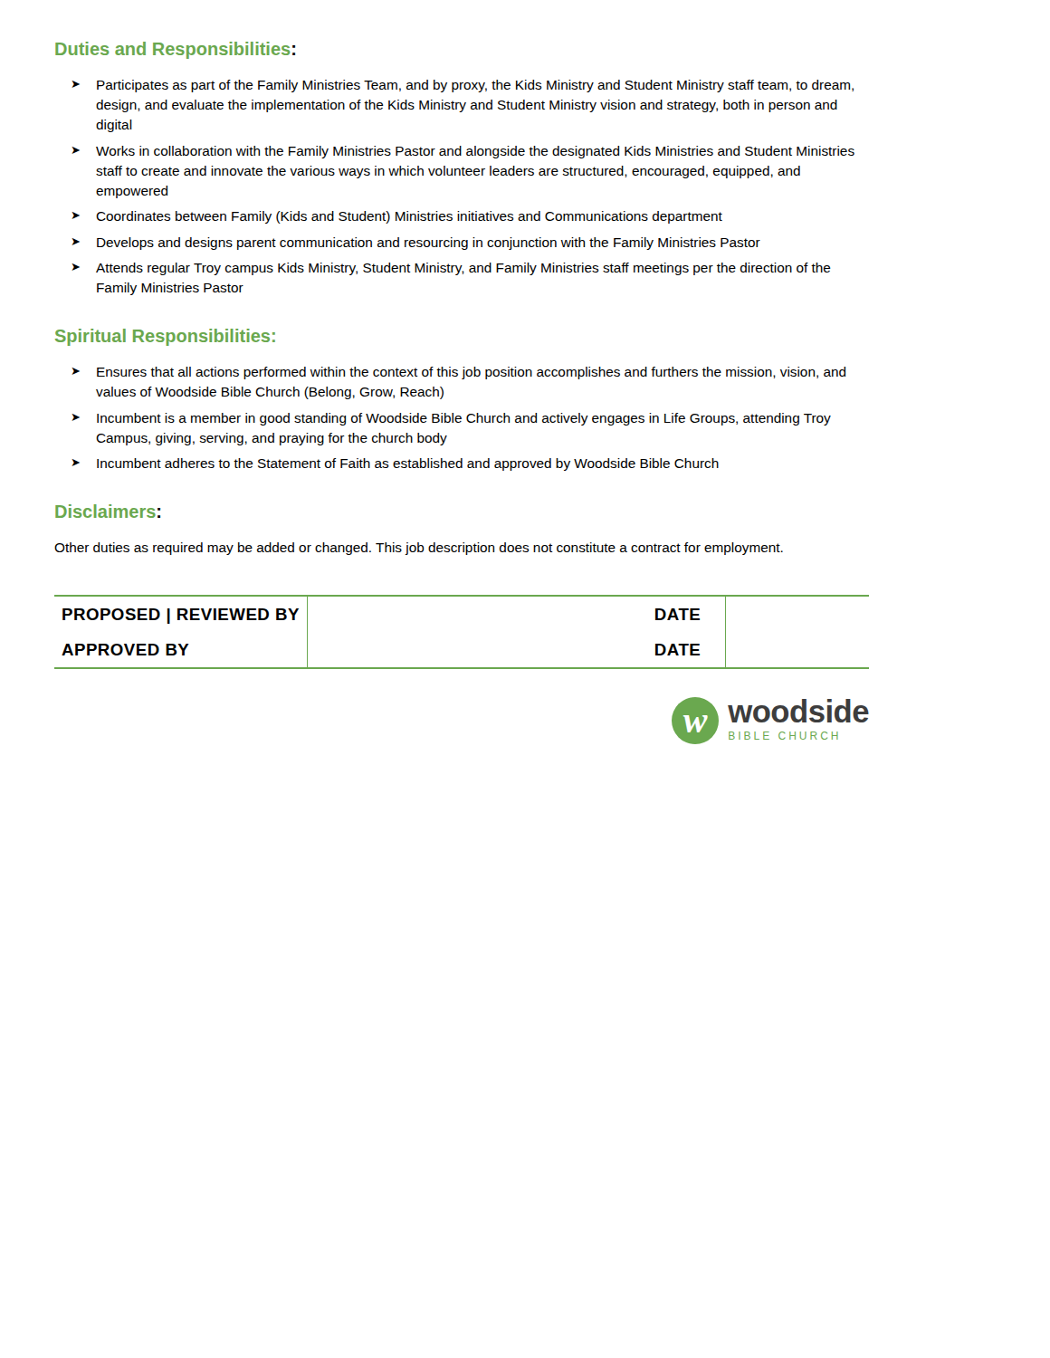Duties and Responsibilities:
Participates as part of the Family Ministries Team, and by proxy, the Kids Ministry and Student Ministry staff team, to dream, design, and evaluate the implementation of the Kids Ministry and Student Ministry vision and strategy, both in person and digital
Works in collaboration with the Family Ministries Pastor and alongside the designated Kids Ministries and Student Ministries staff to create and innovate the various ways in which volunteer leaders are structured, encouraged, equipped, and empowered
Coordinates between Family (Kids and Student) Ministries initiatives and Communications department
Develops and designs parent communication and resourcing in conjunction with the Family Ministries Pastor
Attends regular Troy campus Kids Ministry, Student Ministry, and Family Ministries staff meetings per the direction of the Family Ministries Pastor
Spiritual Responsibilities:
Ensures that all actions performed within the context of this job position accomplishes and furthers the mission, vision, and values of Woodside Bible Church (Belong, Grow, Reach)
Incumbent is a member in good standing of Woodside Bible Church and actively engages in Life Groups, attending Troy Campus, giving, serving, and praying for the church body
Incumbent adheres to the Statement of Faith as established and approved by Woodside Bible Church
Disclaimers:
Other duties as required may be added or changed. This job description does not constitute a contract for employment.
| PROPOSED / REVIEWED BY | | DATE | |
| APPROVED BY | | DATE | |
w
woodside
BIBLE CHURCH